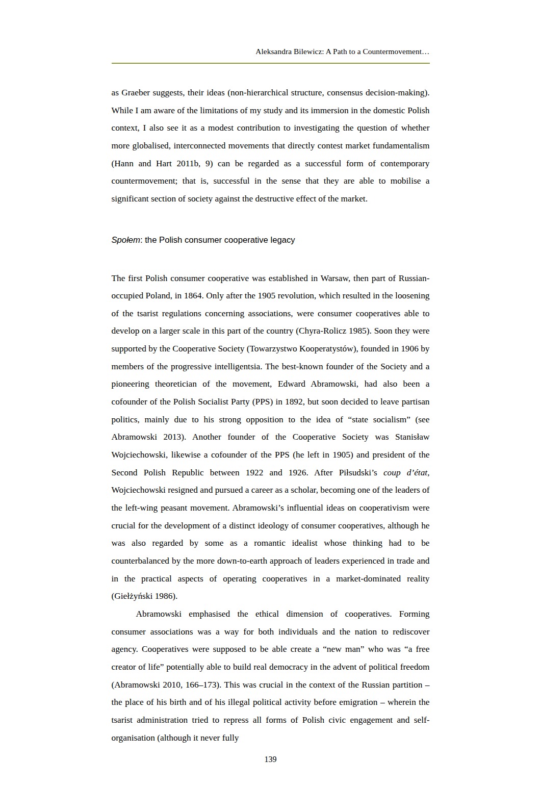Aleksandra Bilewicz: A Path to a Countermovement…
as Graeber suggests, their ideas (non-hierarchical structure, consensus decision-making). While I am aware of the limitations of my study and its immersion in the domestic Polish context, I also see it as a modest contribution to investigating the question of whether more globalised, interconnected movements that directly contest market fundamentalism (Hann and Hart 2011b, 9) can be regarded as a successful form of contemporary countermovement; that is, successful in the sense that they are able to mobilise a significant section of society against the destructive effect of the market.
Społem: the Polish consumer cooperative legacy
The first Polish consumer cooperative was established in Warsaw, then part of Russian-occupied Poland, in 1864. Only after the 1905 revolution, which resulted in the loosening of the tsarist regulations concerning associations, were consumer cooperatives able to develop on a larger scale in this part of the country (Chyra-Rolicz 1985). Soon they were supported by the Cooperative Society (Towarzystwo Kooperatystów), founded in 1906 by members of the progressive intelligentsia. The best-known founder of the Society and a pioneering theoretician of the movement, Edward Abramowski, had also been a cofounder of the Polish Socialist Party (PPS) in 1892, but soon decided to leave partisan politics, mainly due to his strong opposition to the idea of “state socialism” (see Abramowski 2013). Another founder of the Cooperative Society was Stanisław Wojciechowski, likewise a cofounder of the PPS (he left in 1905) and president of the Second Polish Republic between 1922 and 1926. After Piłsudski’s coup d’état, Wojciechowski resigned and pursued a career as a scholar, becoming one of the leaders of the left-wing peasant movement. Abramowski’s influential ideas on cooperativism were crucial for the development of a distinct ideology of consumer cooperatives, although he was also regarded by some as a romantic idealist whose thinking had to be counterbalanced by the more down-to-earth approach of leaders experienced in trade and in the practical aspects of operating cooperatives in a market-dominated reality (Giełżyński 1986).
Abramowski emphasised the ethical dimension of cooperatives. Forming consumer associations was a way for both individuals and the nation to rediscover agency. Cooperatives were supposed to be able create a “new man” who was “a free creator of life” potentially able to build real democracy in the advent of political freedom (Abramowski 2010, 166–173). This was crucial in the context of the Russian partition – the place of his birth and of his illegal political activity before emigration – wherein the tsarist administration tried to repress all forms of Polish civic engagement and self-organisation (although it never fully
139